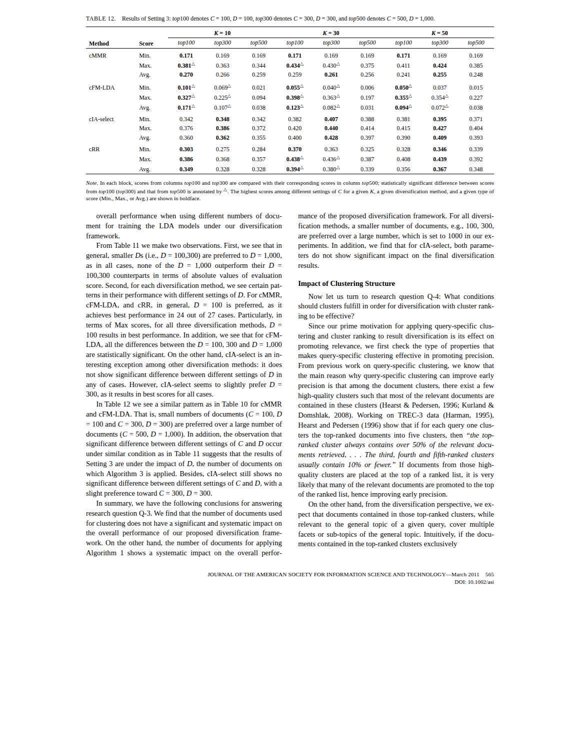TABLE 12. Results of Setting 3: top100 denotes C = 100, D = 100, top300 denotes C = 300, D = 300, and top500 denotes C = 500, D = 1,000.
| Method | Score | K = 10 | K = 30 | K = 50 |
| --- | --- | --- | --- | --- |
| top 100 | top 300 | top 500 | top 100 | top 300 | top 500 | top 100 | top 300 | top 500 |
| cMMR | Min. | 0.171 | 0.169 | 0.169 | 0.171 | 0.169 | 0.169 | 0.171 | 0.169 | 0.169 |
| | Max. | 0.381 △ | 0.363 | 0.344 | 0.434 △ | 0.430 △ | 0.375 | 0.411 | 0.424 | 0.385 |
| | Avg. | 0.270 | 0.266 | 0.259 | 0.259 | 0.261 | 0.256 | 0.241 | 0.255 | 0.248 |
| cFM-LDA | Min. | 0.101 △ | 0.069 △ | 0.021 | 0.055 △ | 0.040 △ | 0.006 | 0.050 △ | 0.037 | 0.015 |
| | Max. | 0.327 △ | 0.225 △ | 0.094 | 0.398 △ | 0.363 △ | 0.197 | 0.355 △ | 0.354 △ | 0.227 |
| | Avg. | 0.171 △ | 0.107 △ | 0.038 | 0.123 △ | 0.082 △ | 0.031 | 0.094 △ | 0.072 △ | 0.038 |
| cIA-select | Min. | 0.342 | 0.348 | 0.342 | 0.382 | 0.407 | 0.388 | 0.381 | 0.395 | 0.371 |
| | Max. | 0.376 | 0.386 | 0.372 | 0.420 | 0.440 | 0.414 | 0.415 | 0.427 | 0.404 |
| | Avg. | 0.360 | 0.362 | 0.355 | 0.400 | 0.428 | 0.397 | 0.390 | 0.409 | 0.393 |
| cRR | Min. | 0.303 | 0.275 | 0.284 | 0.370 | 0.363 | 0.325 | 0.328 | 0.346 | 0.339 |
| | Max. | 0.386 | 0.368 | 0.357 | 0.438 △ | 0.436 △ | 0.387 | 0.408 | 0.439 | 0.392 |
| | Avg. | 0.349 | 0.328 | 0.328 | 0.394 △ | 0.380 △ | 0.339 | 0.356 | 0.367 | 0.348 |
Note. In each block, scores from columns top100 and top300 are compared with their corresponding scores in column top500; statistically significant difference between scores from top100 (top300) and that from top500 is annotated by △. The highest scores among different settings of C for a given K, a given diversification method, and a given type of score (Min., Max., or Avg.) are shown in boldface.
overall performance when using different numbers of document for training the LDA models under our diversification framework.
From Table 11 we make two observations. First, we see that in general, smaller Ds (i.e., D = 100,300) are preferred to D = 1,000, as in all cases, none of the D = 1,000 outperform their D = 100,300 counterparts in terms of absolute values of evaluation score. Second, for each diversification method, we see certain patterns in their performance with different settings of D. For cMMR, cFM-LDA, and cRR, in general, D = 100 is preferred, as it achieves best performance in 24 out of 27 cases. Particularly, in terms of Max scores, for all three diversification methods, D = 100 results in best performance. In addition, we see that for cFM-LDA, all the differences between the D = 100, 300 and D = 1,000 are statistically significant. On the other hand, cIA-select is an interesting exception among other diversification methods: it does not show significant difference between different settings of D in any of cases. However, cIA-select seems to slightly prefer D = 300, as it results in best scores for all cases.
In Table 12 we see a similar pattern as in Table 10 for cMMR and cFM-LDA. That is, small numbers of documents (C = 100, D = 100 and C = 300, D = 300) are preferred over a large number of documents (C = 500, D = 1,000). In addition, the observation that significant difference between different settings of C and D occur under similar condition as in Table 11 suggests that the results of Setting 3 are under the impact of D, the number of documents on which Algorithm 3 is applied. Besides, cIA-select still shows no significant difference between different settings of C and D, with a slight preference toward C = 300, D = 300.
In summary, we have the following conclusions for answering research question Q-3. We find that the number of documents used for clustering does not have a significant and systematic impact on the overall performance of our proposed diversification framework. On the other hand, the number of documents for applying Algorithm 1 shows a systematic impact on the overall performance of the proposed diversification framework. For all diversification methods, a smaller number of documents, e.g., 100, 300, are preferred over a large number, which is set to 1000 in our experiments. In addition, we find that for cIA-select, both parameters do not show significant impact on the final diversification results.
Impact of Clustering Structure
Now let us turn to research question Q-4: What conditions should clusters fulfill in order for diversification with cluster ranking to be effective?
Since our prime motivation for applying query-specific clustering and cluster ranking to result diversification is its effect on promoting relevance, we first check the type of properties that makes query-specific clustering effective in promoting precision. From previous work on query-specific clustering, we know that the main reason why query-specific clustering can improve early precision is that among the document clusters, there exist a few high-quality clusters such that most of the relevant documents are contained in these clusters (Hearst & Pedersen, 1996; Kurland & Domshlak, 2008). Working on TREC-3 data (Harman, 1995), Hearst and Pedersen (1996) show that if for each query one clusters the top-ranked documents into five clusters, then “the top-ranked cluster always contains over 50% of the relevant documents retrieved, . . . The third, fourth and fifth-ranked clusters usually contain 10% or fewer.” If documents from those high-quality clusters are placed at the top of a ranked list, it is very likely that many of the relevant documents are promoted to the top of the ranked list, hence improving early precision.
On the other hand, from the diversification perspective, we expect that documents contained in those top-ranked clusters, while relevant to the general topic of a given query, cover multiple facets or sub-topics of the general topic. Intuitively, if the documents contained in the top-ranked clusters exclusively
JOURNAL OF THE AMERICAN SOCIETY FOR INFORMATION SCIENCE AND TECHNOLOGY—March 2011 565
DOI: 10.1002/asi